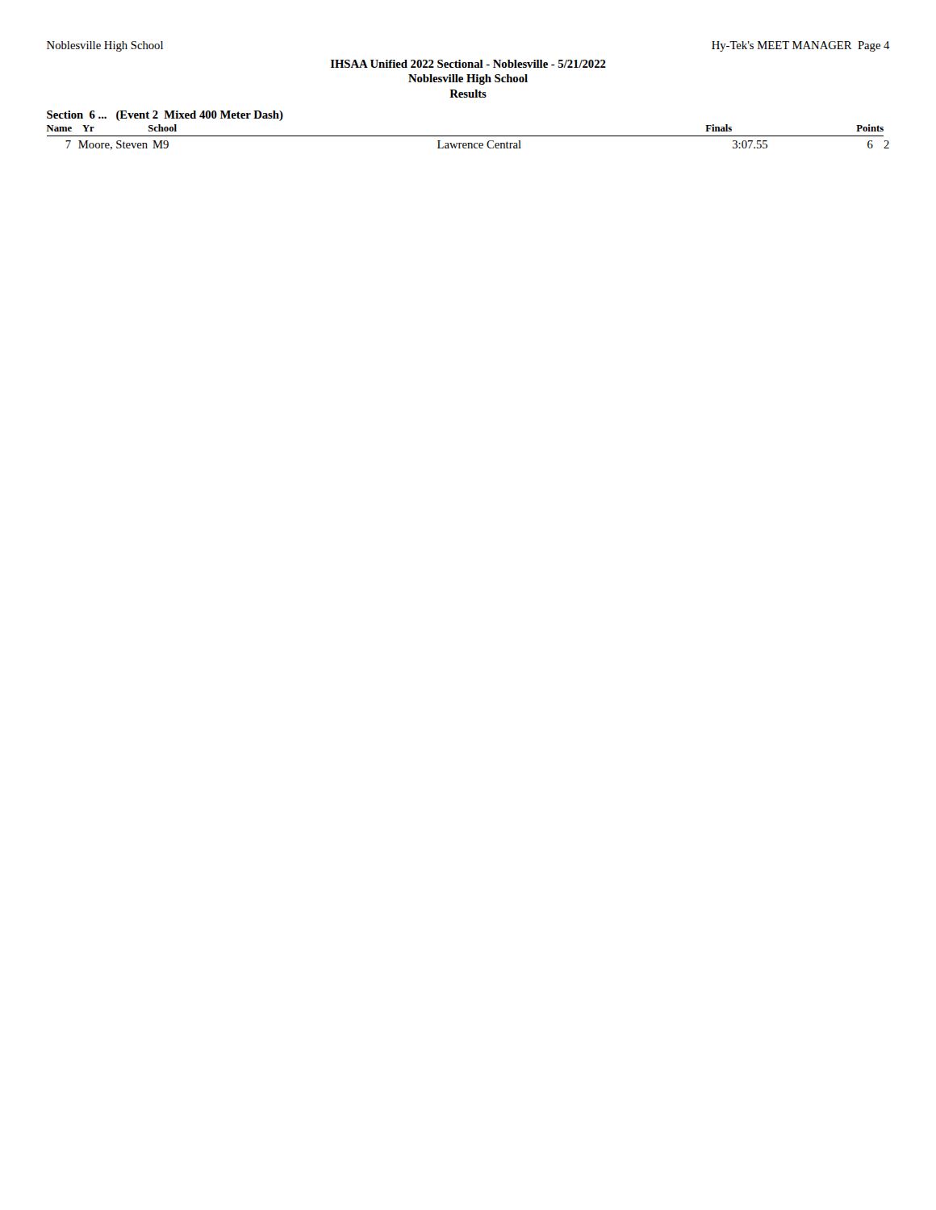Noblesville High School
Hy-Tek's MEET MANAGER Page 4
IHSAA Unified 2022 Sectional - Noblesville - 5/21/2022 Noblesville High School Results
Section 6 ... (Event 2 Mixed 400 Meter Dash)
| Name | Yr | School | Finals | | Points |
| --- | --- | --- | --- | --- | --- |
| 7 | Moore, Steven | M9 | Lawrence Central | 3:07.55 | 6 | 2 |